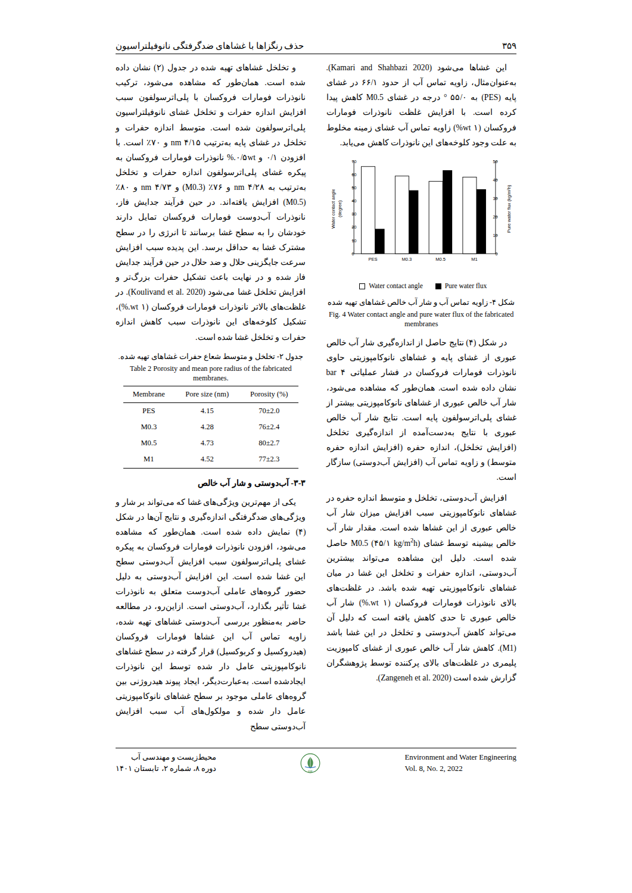۳۵۹ حذف رنگزاها با غشاهای ضدگرفتگی نانوفیلتراسیون
و تخلخل غشاهای تهیه شده در جدول (۲) نشان داده شده است. همان‌طور که مشاهده می‌شود، ترکیب نانوذرات فومارات فروکسان با پلی‌اترسولفون سبب افزایش اندازه حفرات و تخلخل غشای نانوفیلتراسیون پلی‌اترسولفون شده است. متوسط اندازه حفرات و تخلخل در غشای پایه به‌ترتیب ۴/۱۵ nm و ۷۰٪ است. با افزودن ۰/۱ و ۰/۵wt.% نانوذرات فومارات فروکسان به پیکره غشای پلی‌اترسولفون اندازه حفرات و تخلخل به‌ترتیب به ۴/۲۸ nm و ۷۶٪ (M0.3) و ۴/۷۳ nm و ۸۰٪ (M0.5) افزایش یافته‌اند. در حین فرآیند جدایش فاز، نانوذرات آب‌دوست فومارات فروکسان تمایل دارند خودشان را به سطح غشا برسانند تا انرژی را در سطح مشترک غشا به حداقل برسد. این پدیده سبب افزایش سرعت جایگزینی حلال و ضد حلال در حین فرآیند جدایش فاز شده و در نهایت باعث تشکیل حفرات بزرگ‌تر و افزایش تخلخل غشا می‌شود (Koulivand et al. 2020). در غلظت‌های بالاتر نانوذرات فومارات فروکسان (۱ wt.%)، تشکیل کلوخه‌های این نانوذرات سبب کاهش اندازه حفرات و تخلخل غشا شده است.
جدول ۲- تخلخل و متوسط شعاع حفرات غشاهای تهیه شده.
Table 2 Porosity and mean pore radius of the fabricated membranes.
| Membrane | Pore size (nm) | Porosity (%) |
| --- | --- | --- |
| PES | 4.15 | 70±2.0 |
| M0.3 | 4.28 | 76±2.4 |
| M0.5 | 4.73 | 80±2.7 |
| M1 | 4.52 | 77±2.3 |
۳-۳- آب‌دوستی و شار آب خالص
یکی از مهم‌ترین ویژگی‌های غشا که می‌تواند بر شار و ویژگی‌های ضدگرفتگی اندازه‌گیری و نتایج آن‌ها در شکل (۴) نمایش داده شده است. همان‌طور که مشاهده می‌شود، افزودن نانوذرات فومارات فروکسان به پیکره غشای پلی‌اترسولفون سبب افزایش آب‌دوستی سطح این غشا شده است. این افزایش آب‌دوستی به دلیل حضور گروه‌های عاملی آب‌دوست متعلق به نانوذرات غشا تأثیر بگذارد، آب‌دوستی است. ازاین‌رو، در مطالعه حاضر به‌منظور بررسی آب‌دوستی غشاهای تهیه شده، زاویه تماس آب این غشاها فومارات فروکسان (هیدروکسیل و کربوکسیل) قرار گرفته در سطح غشاهای نانوکامپوزیتی عامل دار شده توسط این نانوذرات ایجادشده است. به‌عبارت‌دیگر، ایجاد پیوند هیدروژنی بین گروه‌های عاملی موجود بر سطح غشاهای نانوکامپوزیتی عامل دار شده و مولکول‌های آب سبب افزایش آب‌دوستی سطح
این غشاها می‌شود (Kamari and Shahbazi 2020). به‌عنوان‌مثال، زاویه تماس آب از حدود ۶۶/۱ در غشای پایه (PES) به ۵۵/۰ ° درجه در غشای M0.5 کاهش پیدا کرده است. با افزایش غلظت نانوذرات فومارات فروکسان (۱ wt%) زاویه تماس آب غشای زمینه مخلوط به علت وجود کلوخه‌های این نانوذرات کاهش می‌یابد.
0 10 20 30 40 50 60 70 0 10 20 30 40 50 Water contact angle (degree) Pure water flux (kg/m²h) PES M0.3 M0.5 M1
Water contact angle Pure water flux
شکل ۴- زاویه تماس آب و شار آب خالص غشاهای تهیه شده
Fig. 4 Water contact angle and pure water flux of the fabricated membranes
در شکل (۴) نتایج حاصل از اندازه‌گیری شار آب خالص عبوری از غشای پایه و غشاهای نانوکامپوزیتی حاوی نانوذرات فومارات فروکسان در فشار عملیاتی ۴ bar نشان داده شده است. همان‌طور که مشاهده می‌شود، شار آب خالص عبوری از غشاهای نانوکامپوزیتی بیشتر از غشای پلی‌اترسولفون پایه است. نتایج شار آب خالص عبوری با نتایج به‌دست‌آمده از اندازه‌گیری تخلخل (افزایش تخلخل)، اندازه حفره (افزایش اندازه حفره متوسط) و زاویه تماس آب (افزایش آب‌دوستی) سازگار است.
افزایش آب‌دوستی، تخلخل و متوسط اندازه حفره در غشاهای نانوکامپوزیتی سبب افزایش میزان شار آب خالص عبوری از این غشاها شده است. مقدار شار آب خالص بیشینه توسط غشای M0.5 (۴۵/۱ kg/m2h) حاصل شده است. دلیل این مشاهده می‌تواند بیشترین آب‌دوستی، اندازه حفرات و تخلخل این غشا در میان غشاهای نانوکامپوزیتی تهیه شده باشد. در غلظت‌های بالای نانوذرات فومارات فروکسان (۱ wt.%) شار آب خالص عبوری تا حدی کاهش یافته است که دلیل آن می‌تواند کاهش آب‌دوستی و تخلخل در این غشا باشد (M1). کاهش شار آب خالص عبوری از غشای کامپوزیت پلیمری در غلظت‌های بالای پرکننده توسط پژوهشگران گزارش شده است (Zangeneh et al. 2020).
Environment and Water Engineering
Vol. 8, No. 2, 2022
EWE
محیط‌زیست و مهندسی آب
دوره ۸، شماره ۲، تابستان ۱۴۰۱